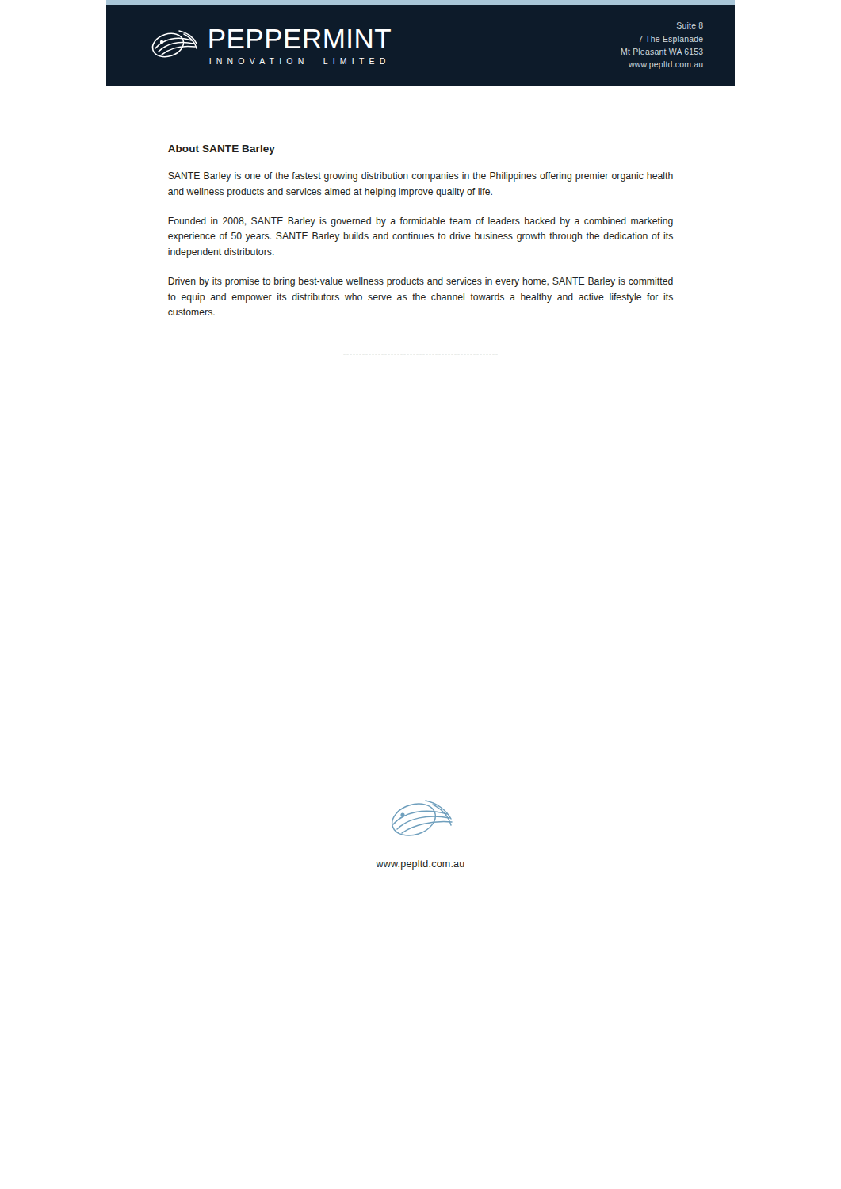PEPPERMINT
INNOVATION LIMITED
Suite 8
7 The Esplanade
Mt Pleasant WA 6153
www.pepltd.com.au
About SANTE Barley
SANTE Barley is one of the fastest growing distribution companies in the Philippines offering premier organic health and wellness products and services aimed at helping improve quality of life.
Founded in 2008, SANTE Barley is governed by a formidable team of leaders backed by a combined marketing experience of 50 years. SANTE Barley builds and continues to drive business growth through the dedication of its independent distributors.
Driven by its promise to bring best-value wellness products and services in every home, SANTE Barley is committed to equip and empower its distributors who serve as the channel towards a healthy and active lifestyle for its customers.
-------------------------------------------------
www.pepltd.com.au